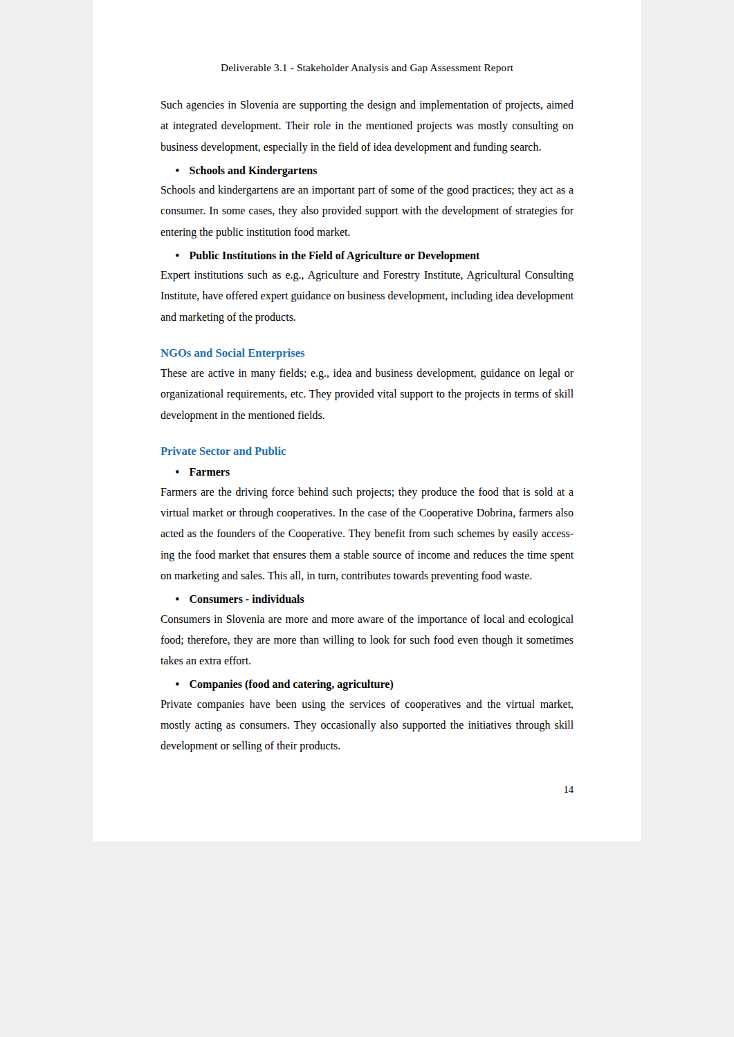Deliverable 3.1 - Stakeholder Analysis and Gap Assessment Report
Such agencies in Slovenia are supporting the design and implementation of projects, aimed at integrated development. Their role in the mentioned projects was mostly consulting on business development, especially in the field of idea development and funding search.
Schools and Kindergartens
Schools and kindergartens are an important part of some of the good practices; they act as a consumer. In some cases, they also provided support with the development of strategies for entering the public institution food market.
Public Institutions in the Field of Agriculture or Development
Expert institutions such as e.g., Agriculture and Forestry Institute, Agricultural Consulting Institute, have offered expert guidance on business development, including idea development and marketing of the products.
NGOs and Social Enterprises
These are active in many fields; e.g., idea and business development, guidance on legal or organizational requirements, etc. They provided vital support to the projects in terms of skill development in the mentioned fields.
Private Sector and Public
Farmers
Farmers are the driving force behind such projects; they produce the food that is sold at a virtual market or through cooperatives. In the case of the Cooperative Dobrina, farmers also acted as the founders of the Cooperative. They benefit from such schemes by easily accessing the food market that ensures them a stable source of income and reduces the time spent on marketing and sales. This all, in turn, contributes towards preventing food waste.
Consumers - individuals
Consumers in Slovenia are more and more aware of the importance of local and ecological food; therefore, they are more than willing to look for such food even though it sometimes takes an extra effort.
Companies (food and catering, agriculture)
Private companies have been using the services of cooperatives and the virtual market, mostly acting as consumers. They occasionally also supported the initiatives through skill development or selling of their products.
14